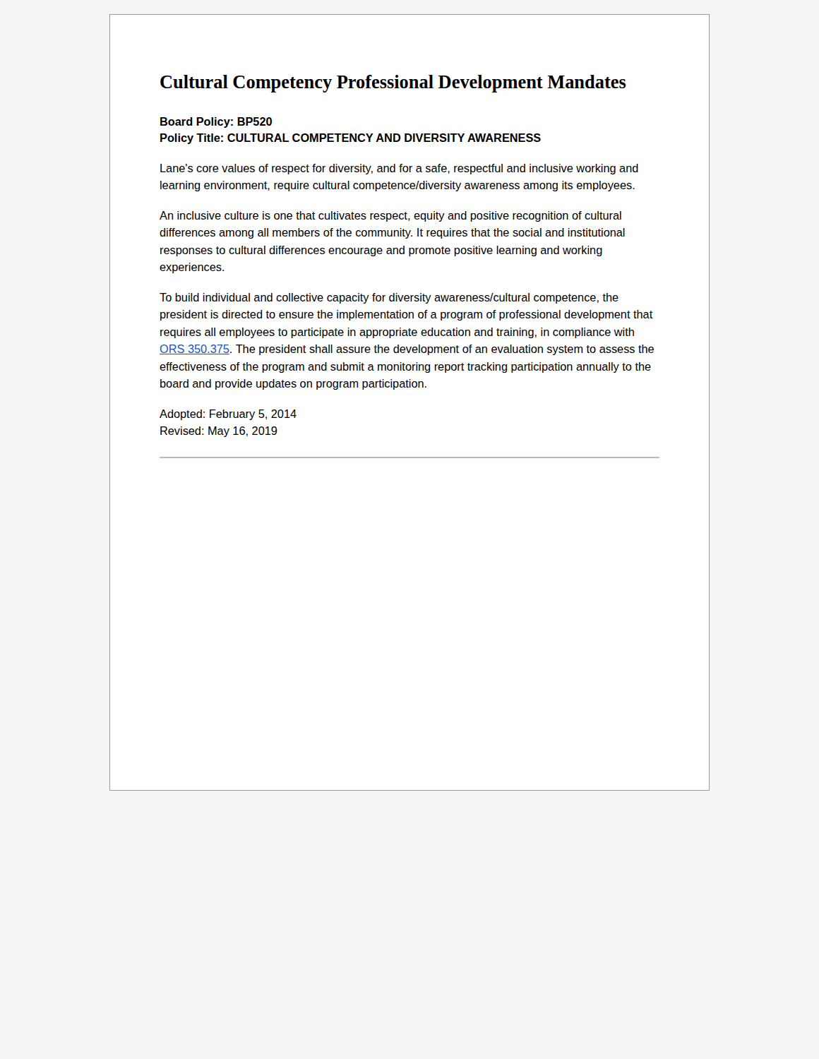Cultural Competency Professional Development Mandates
Board Policy: BP520
Policy Title: CULTURAL COMPETENCY AND DIVERSITY AWARENESS
Lane's core values of respect for diversity, and for a safe, respectful and inclusive working and learning environment, require cultural competence/diversity awareness among its employees.
An inclusive culture is one that cultivates respect, equity and positive recognition of cultural differences among all members of the community. It requires that the social and institutional responses to cultural differences encourage and promote positive learning and working experiences.
To build individual and collective capacity for diversity awareness/cultural competence, the president is directed to ensure the implementation of a program of professional development that requires all employees to participate in appropriate education and training, in compliance with ORS 350.375. The president shall assure the development of an evaluation system to assess the effectiveness of the program and submit a monitoring report tracking participation annually to the board and provide updates on program participation.
Adopted: February 5, 2014
Revised: May 16, 2019